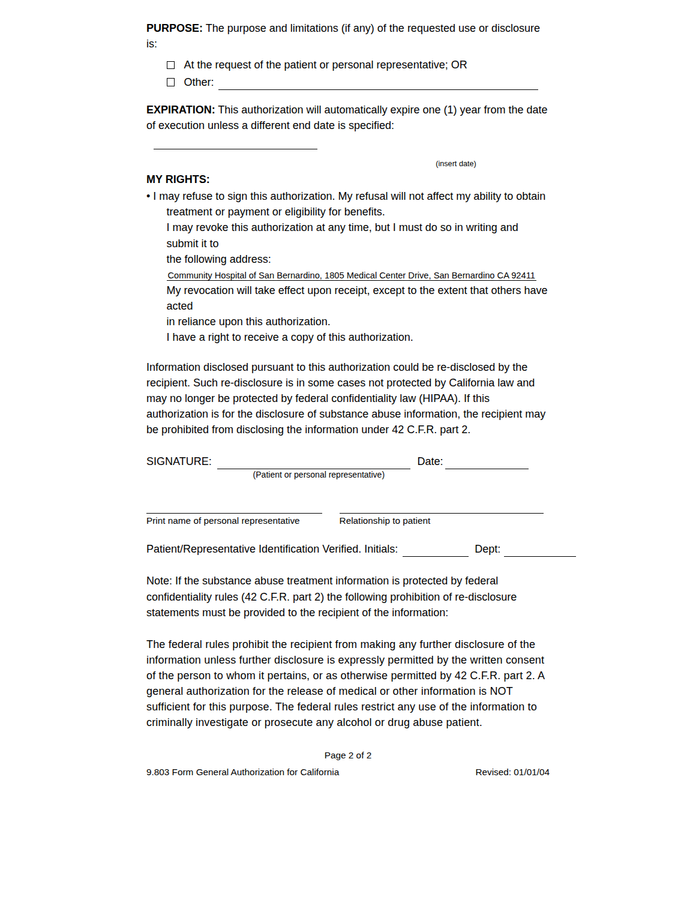PURPOSE: The purpose and limitations (if any) of the requested use or disclosure is:
At the request of the patient or personal representative; OR
Other:
EXPIRATION: This authorization will automatically expire one (1) year from the date of execution unless a different end date is specified:
(insert date)
MY RIGHTS:
• I may refuse to sign this authorization. My refusal will not affect my ability to obtain
treatment or payment or eligibility for benefits.
I may revoke this authorization at any time, but I must do so in writing and submit it to
the following address: Community Hospital of San Bernardino, 1805 Medical Center Drive, San Bernardino CA 92411
My revocation will take effect upon receipt, except to the extent that others have acted
in reliance upon this authorization.
I have a right to receive a copy of this authorization.
Information disclosed pursuant to this authorization could be re-disclosed by the recipient. Such re-disclosure is in some cases not protected by California law and may no longer be protected by federal confidentiality law (HIPAA). If this authorization is for the disclosure of substance abuse information, the recipient may be prohibited from disclosing the information under 42 C.F.R. part 2.
SIGNATURE: Date:
(Patient or personal representative)
Print name of personal representative Relationship to patient
Patient/Representative Identification Verified. Initials: Dept:
Note: If the substance abuse treatment information is protected by federal confidentiality rules (42 C.F.R. part 2) the following prohibition of re-disclosure statements must be provided to the recipient of the information:
The federal rules prohibit the recipient from making any further disclosure of the information unless further disclosure is expressly permitted by the written consent of the person to whom it pertains, or as otherwise permitted by 42 C.F.R. part 2. A general authorization for the release of medical or other information is NOT sufficient for this purpose. The federal rules restrict any use of the information to criminally investigate or prosecute any alcohol or drug abuse patient.
Page 2 of 2
9.803 Form General Authorization for California Revised: 01/01/04